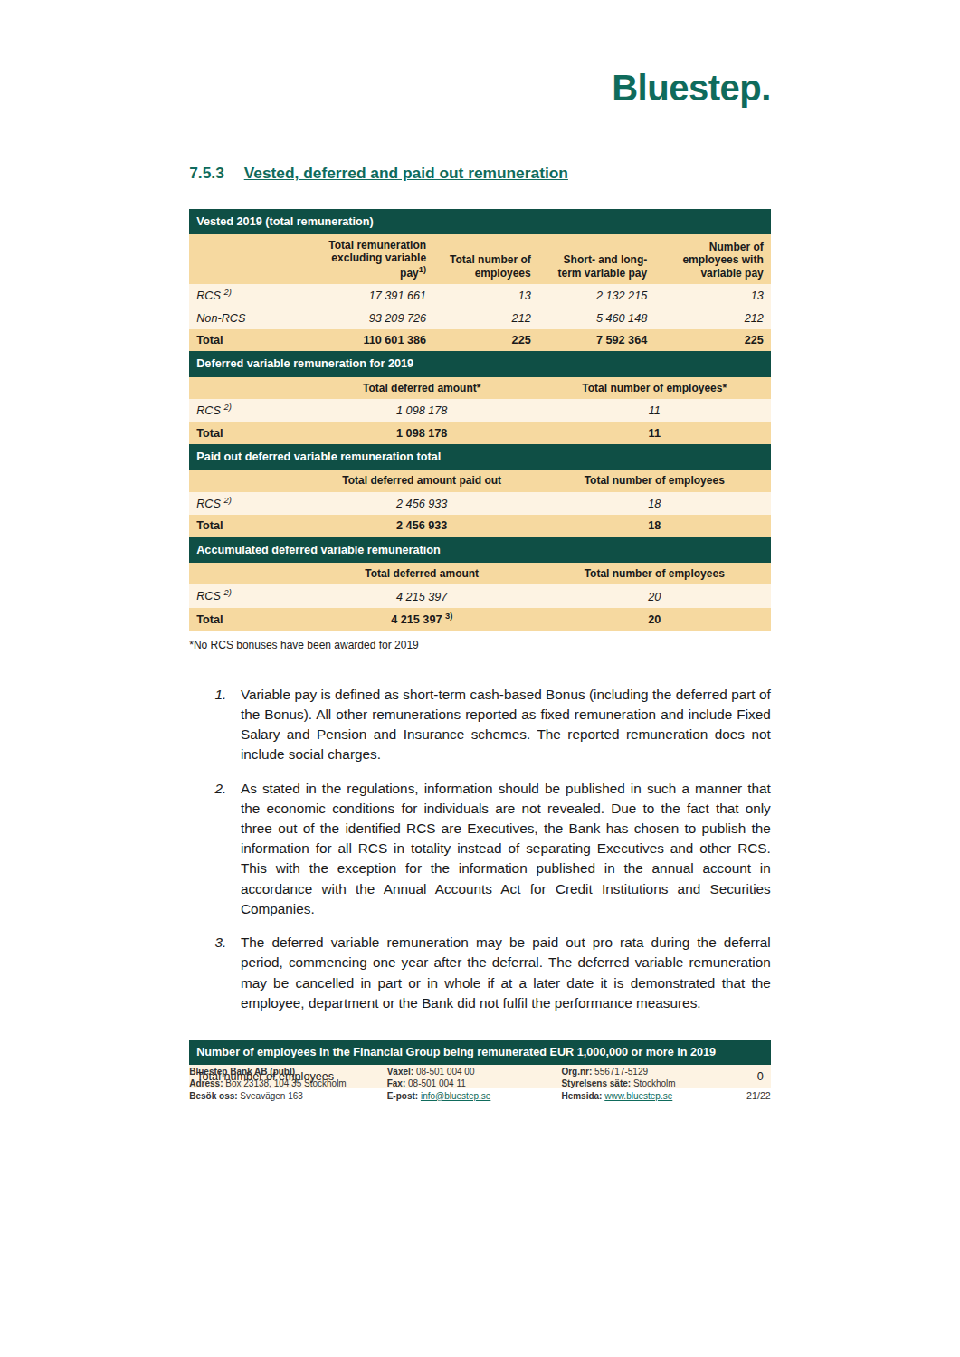Bluestep.
7.5.3 Vested, deferred and paid out remuneration
| Vested 2019 (total remuneration) |
| | Total remuneration excluding variable pay 1) | Total number of employees | Short- and long- term variable pay | Number of employees with variable pay |
| RCS 2) | 17 391 661 | 13 | 2 132 215 | 13 |
| Non-RCS | 93 209 726 | 212 | 5 460 148 | 212 |
| Total | 110 601 386 | 225 | 7 592 364 | 225 |
| Deferred variable remuneration for 2019 |
| | Total deferred amount* | Total number of employees* |
| RCS 2) | 1 098 178 | 11 |
| Total | 1 098 178 | 11 |
| Paid out deferred variable remuneration total |
| | Total deferred amount paid out | Total number of employees |
| RCS 2) | 2 456 933 | 18 |
| Total | 2 456 933 | 18 |
| Accumulated deferred variable remuneration |
| | Total deferred amount | Total number of employees |
| RCS 2) | 4 215 397 | 20 |
| Total | 4 215 397 3) | 20 |
*No RCS bonuses have been awarded for 2019
Variable pay is defined as short-term cash-based Bonus (including the deferred part of the Bonus). All other remunerations reported as fixed remuneration and include Fixed Salary and Pension and Insurance schemes. The reported remuneration does not include social charges.
As stated in the regulations, information should be published in such a manner that the economic conditions for individuals are not revealed. Due to the fact that only three out of the identified RCS are Executives, the Bank has chosen to publish the information for all RCS in totality instead of separating Executives and other RCS. This with the exception for the information published in the annual account in accordance with the Annual Accounts Act for Credit Institutions and Securities Companies.
The deferred variable remuneration may be paid out pro rata during the deferral period, commencing one year after the deferral. The deferred variable remuneration may be cancelled in part or in whole if at a later date it is demonstrated that the employee, department or the Bank did not fulfil the performance measures.
| Number of employees in the Financial Group being remunerated EUR 1,000,000 or more in 2019 |
| Total number of employees | 0 |
| Bluestep Bank AB (publ) Adress: Box 23138, 104 35 Stockholm Besök oss: Sveavägen 163 | Växel: 08-501 004 00 Fax: 08-501 004 11 E-post: info@bluestep.se | / Org.nr: 556717-5129 Styrelsens säte: Stockholm Hemsida: www.bluestep.se / 21/22 / |